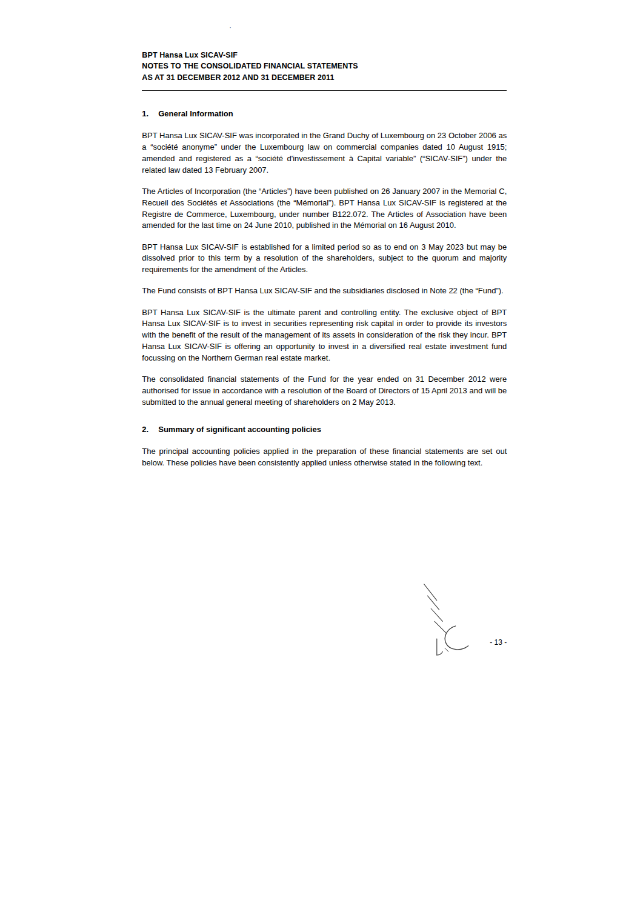·
BPT Hansa Lux SICAV-SIF
NOTES TO THE CONSOLIDATED FINANCIAL STATEMENTS
AS AT 31 DECEMBER 2012 AND 31 DECEMBER 2011
1. General Information
BPT Hansa Lux SICAV-SIF was incorporated in the Grand Duchy of Luxembourg on 23 October 2006 as a “société anonyme” under the Luxembourg law on commercial companies dated 10 August 1915; amended and registered as a “société d'investissement à Capital variable” (“SICAV-SIF”) under the related law dated 13 February 2007.
The Articles of Incorporation (the “Articles”) have been published on 26 January 2007 in the Memorial C, Recueil des Sociétés et Associations (the “Mémorial”). BPT Hansa Lux SICAV-SIF is registered at the Registre de Commerce, Luxembourg, under number B122.072. The Articles of Association have been amended for the last time on 24 June 2010, published in the Mémorial on 16 August 2010.
BPT Hansa Lux SICAV-SIF is established for a limited period so as to end on 3 May 2023 but may be dissolved prior to this term by a resolution of the shareholders, subject to the quorum and majority requirements for the amendment of the Articles.
The Fund consists of BPT Hansa Lux SICAV-SIF and the subsidiaries disclosed in Note 22 (the “Fund”).
BPT Hansa Lux SICAV-SIF is the ultimate parent and controlling entity. The exclusive object of BPT Hansa Lux SICAV-SIF is to invest in securities representing risk capital in order to provide its investors with the benefit of the result of the management of its assets in consideration of the risk they incur. BPT Hansa Lux SICAV-SIF is offering an opportunity to invest in a diversified real estate investment fund focussing on the Northern German real estate market.
The consolidated financial statements of the Fund for the year ended on 31 December 2012 were authorised for issue in accordance with a resolution of the Board of Directors of 15 April 2013 and will be submitted to the annual general meeting of shareholders on 2 May 2013.
2. Summary of significant accounting policies
The principal accounting policies applied in the preparation of these financial statements are set out below. These policies have been consistently applied unless otherwise stated in the following text.
- 13 -